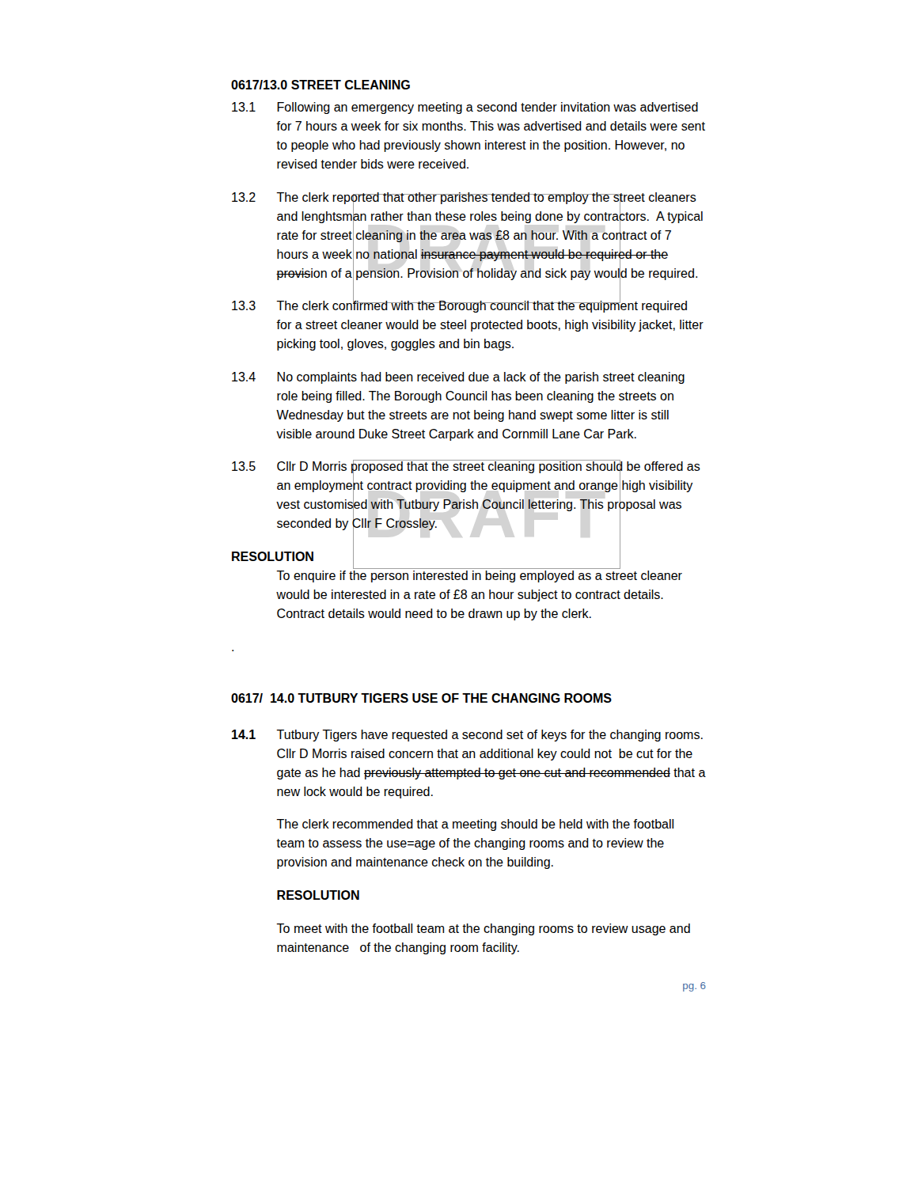DRAFT
DRAFT
0617/13.0 STREET CLEANING
13.1
Following an emergency meeting a second tender invitation was advertised for 7 hours a week for six months. This was advertised and details were sent to people who had previously shown interest in the position. However, no revised tender bids were received.
13.2
The clerk reported that other parishes tended to employ the street cleaners and lenghtsman rather than these roles being done by contractors. A typical rate for street cleaning in the area was £8 an hour. With a contract of 7 hours a week no national insurance payment would be required or the provision of a pension. Provision of holiday and sick pay would be required.
13.3
The clerk confirmed with the Borough council that the equipment required for a street cleaner would be steel protected boots, high visibility jacket, litter picking tool, gloves, goggles and bin bags.
13.4
No complaints had been received due a lack of the parish street cleaning role being filled. The Borough Council has been cleaning the streets on Wednesday but the streets are not being hand swept some litter is still visible around Duke Street Carpark and Cornmill Lane Car Park.
13.5
Cllr D Morris proposed that the street cleaning position should be offered as an employment contract providing the equipment and orange high visibility vest customised with Tutbury Parish Council lettering. This proposal was seconded by Cllr F Crossley.
RESOLUTION
To enquire if the person interested in being employed as a street cleaner would be interested in a rate of £8 an hour subject to contract details. Contract details would need to be drawn up by the clerk.
.
0617/ 14.0 TUTBURY TIGERS USE OF THE CHANGING ROOMS
14.1
Tutbury Tigers have requested a second set of keys for the changing rooms. Cllr D Morris raised concern that an additional key could not be cut for the gate as he had previously attempted to get one cut and recommended that a new lock would be required.
The clerk recommended that a meeting should be held with the football team to assess the use=age of the changing rooms and to review the provision and maintenance check on the building.
RESOLUTION
To meet with the football team at the changing rooms to review usage and maintenance of the changing room facility.
pg. 6